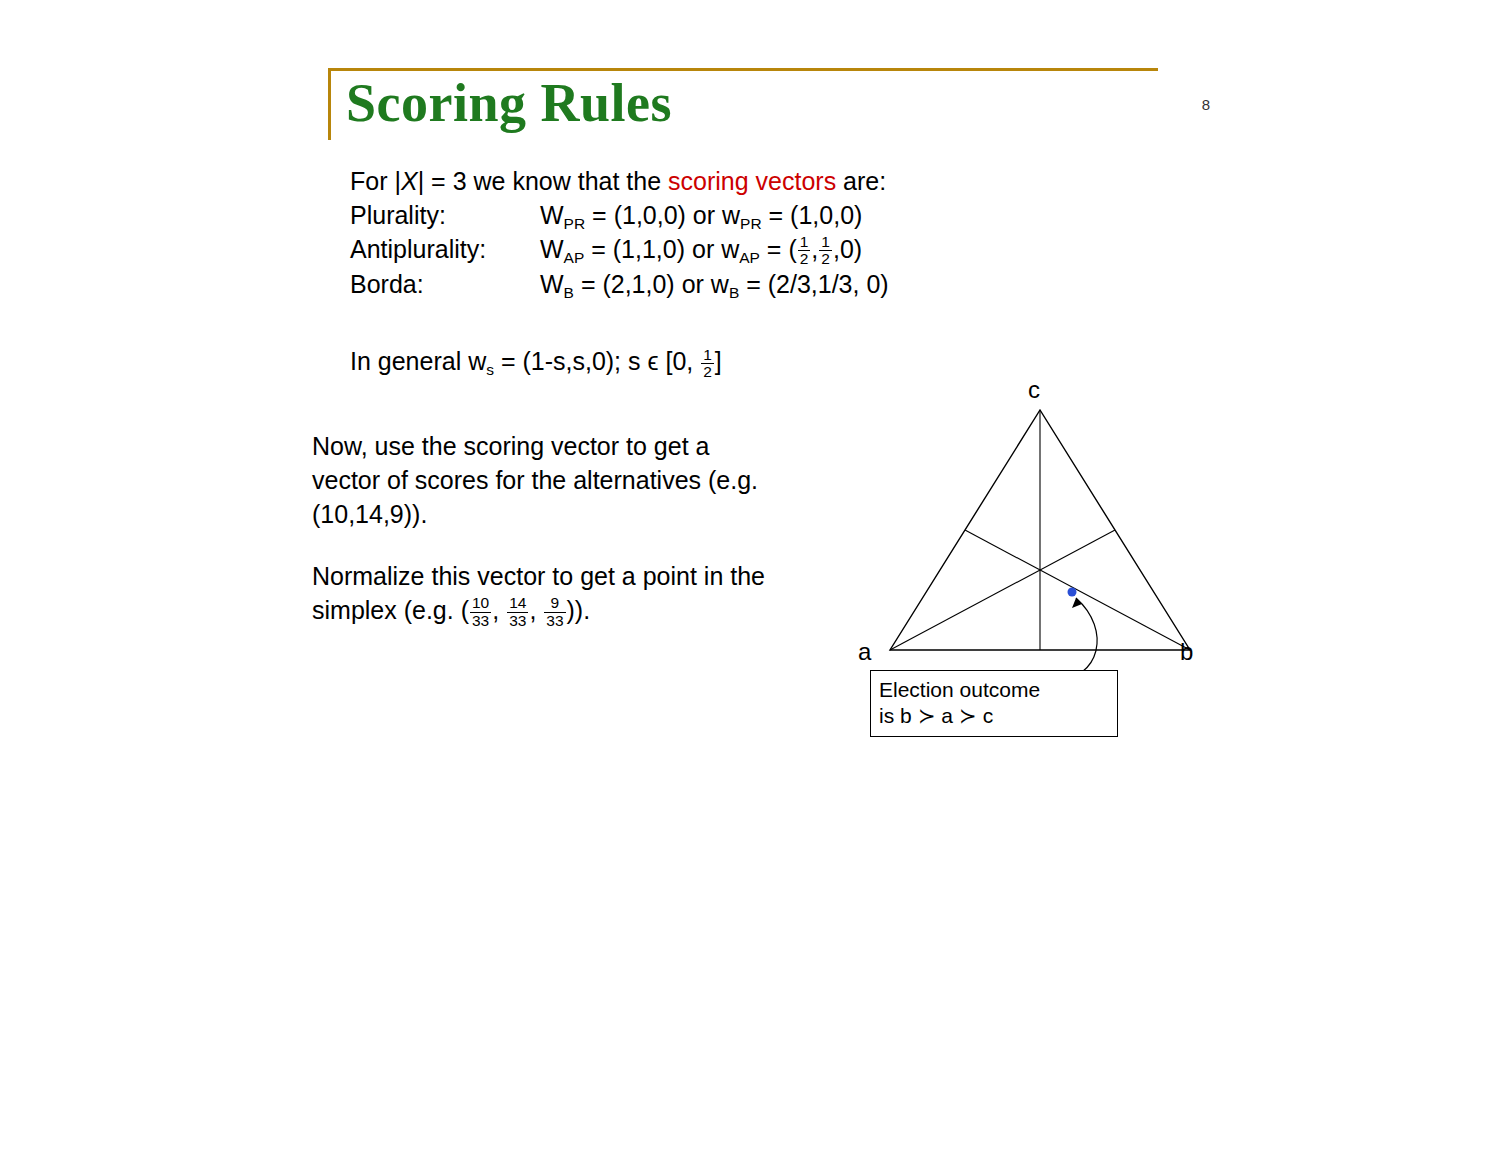Scoring Rules
8
For |X| = 3 we know that the scoring vectors are:
Plurality: WPR = (1,0,0) or wPR = (1,0,0)
Antiplurality: WAP = (1,1,0) or wAP = (12,12,0)
Borda: WB = (2,1,0) or wB = (2/3,1/3, 0)
In general ws = (1-s,s,0); s ϵ [0, 12]
Now, use the scoring vector to get a vector of scores for the alternatives (e.g. (10,14,9)).
Normalize this vector to get a point in the simplex (e.g. (1033, 1433, 933)).
c a b
Election outcome
is b ≻ a ≻ c